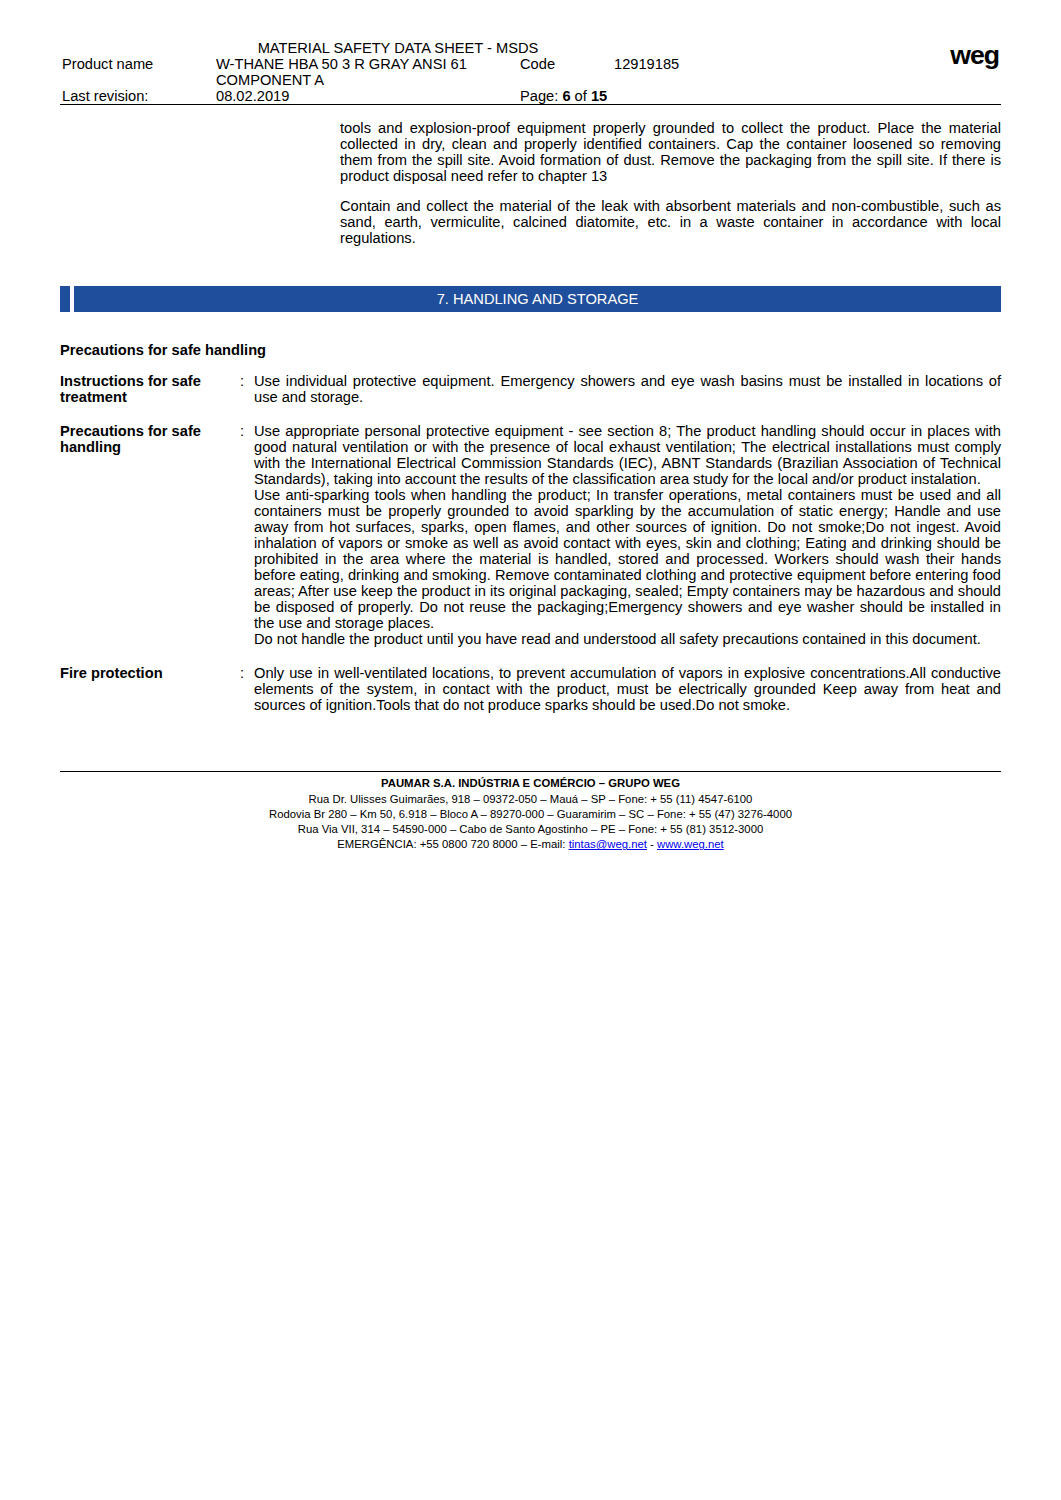| MATERIAL SAFETY DATA SHEET - MSDS | weg |
| Product name | W-THANE HBA 50 3 R GRAY ANSI 61 COMPONENT A | Code | 12919185 |
| Last revision: | 08.02.2019 | Page: 6 of 15 | |
tools and explosion-proof equipment properly grounded to collect the product. Place the material collected in dry, clean and properly identified containers. Cap the container loosened so removing them from the spill site. Avoid formation of dust. Remove the packaging from the spill site. If there is product disposal need refer to chapter 13
Contain and collect the material of the leak with absorbent materials and non-combustible, such as sand, earth, vermiculite, calcined diatomite, etc. in a waste container in accordance with local regulations.
7. HANDLING AND STORAGE
Precautions for safe handling
| Instructions for safe treatment | : | Use individual protective equipment. Emergency showers and eye wash basins must be installed in locations of use and storage. |
| Precautions for safe handling | : | Use appropriate personal protective equipment - see section 8; The product handling should occur in places with good natural ventilation or with the presence of local exhaust ventilation; The electrical installations must comply with the International Electrical Commission Standards (IEC), ABNT Standards (Brazilian Association of Technical Standards), taking into account the results of the classification area study for the local and/or product instalation. Use anti-sparking tools when handling the product; In transfer operations, metal containers must be used and all containers must be properly grounded to avoid sparkling by the accumulation of static energy; Handle and use away from hot surfaces, sparks, open flames, and other sources of ignition. Do not smoke;Do not ingest. Avoid inhalation of vapors or smoke as well as avoid contact with eyes, skin and clothing; Eating and drinking should be prohibited in the area where the material is handled, stored and processed. Workers should wash their hands before eating, drinking and smoking. Remove contaminated clothing and protective equipment before entering food areas; After use keep the product in its original packaging, sealed; Empty containers may be hazardous and should be disposed of properly. Do not reuse the packaging;Emergency showers and eye washer should be installed in the use and storage places. Do not handle the product until you have read and understood all safety precautions contained in this document. |
| Fire protection | : | Only use in well-ventilated locations, to prevent accumulation of vapors in explosive concentrations.All conductive elements of the system, in contact with the product, must be electrically grounded Keep away from heat and sources of ignition.Tools that do not produce sparks should be used.Do not smoke. |
PAUMAR S.A. INDÚSTRIA E COMÉRCIO – GRUPO WEG
Rua Dr. Ulisses Guimarães, 918 – 09372-050 – Mauá – SP – Fone: + 55 (11) 4547-6100
Rodovia Br 280 – Km 50, 6.918 – Bloco A – 89270-000 – Guaramirim – SC – Fone: + 55 (47) 3276-4000
Rua Via VII, 314 – 54590-000 – Cabo de Santo Agostinho – PE – Fone: + 55 (81) 3512-3000
EMERGÊNCIA: +55 0800 720 8000 – E-mail: tintas@weg.net - www.weg.net